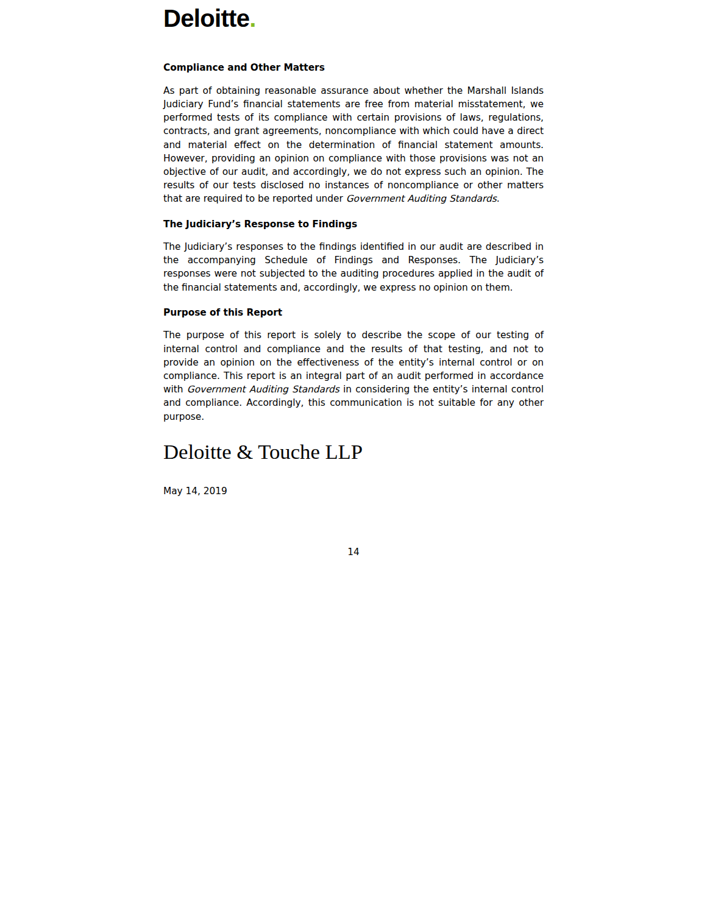Deloitte.
Compliance and Other Matters
As part of obtaining reasonable assurance about whether the Marshall Islands Judiciary Fund’s financial statements are free from material misstatement, we performed tests of its compliance with certain provisions of laws, regulations, contracts, and grant agreements, noncompliance with which could have a direct and material effect on the determination of financial statement amounts. However, providing an opinion on compliance with those provisions was not an objective of our audit, and accordingly, we do not express such an opinion. The results of our tests disclosed no instances of noncompliance or other matters that are required to be reported under Government Auditing Standards.
The Judiciary’s Response to Findings
The Judiciary’s responses to the findings identified in our audit are described in the accompanying Schedule of Findings and Responses. The Judiciary’s responses were not subjected to the auditing procedures applied in the audit of the financial statements and, accordingly, we express no opinion on them.
Purpose of this Report
The purpose of this report is solely to describe the scope of our testing of internal control and compliance and the results of that testing, and not to provide an opinion on the effectiveness of the entity’s internal control or on compliance. This report is an integral part of an audit performed in accordance with Government Auditing Standards in considering the entity’s internal control and compliance. Accordingly, this communication is not suitable for any other purpose.
Deloitte & Touche LLP
May 14, 2019
14